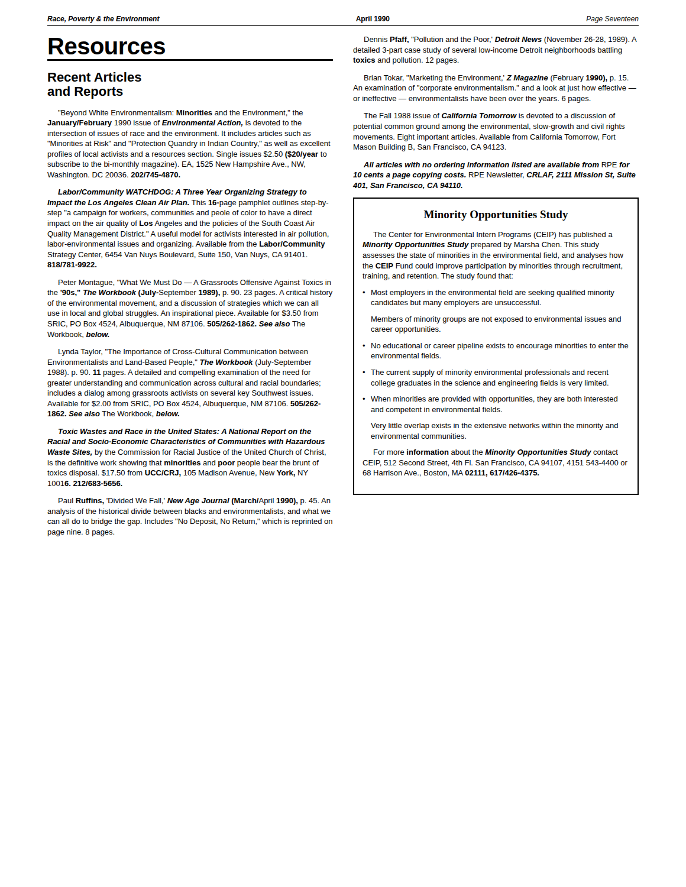Race, Poverty & the Environment
April 1990
Page Seventeen
Resources
Recent Articles
and Reports
"Beyond White Environmentalism: Minorities and the Environment," the January/February 1990 issue of Environmental Action, is devoted to the intersection of issues of race and the environment. It includes articles such as "Minorities at Risk" and "Protection Quandry in Indian Country," as well as excellent profiles of local activists and a resources section. Single issues $2.50 ($20/year to subscribe to the bi-monthly magazine). EA, 1525 New Hampshire Ave., NW, Washington. DC 20036. 202/745-4870.
Labor/Community WATCHDOG: A Three Year Organizing Strategy to Impact the Los Angeles Clean Air Plan. This 16-page pamphlet outlines step-by-step "a campaign for workers, communities and peole of color to have a direct impact on the air quality of Los Angeles and the policies of the South Coast Air Quality Management District." A useful model for activists interested in air pollution, labor-environmental issues and organizing. Available from the Labor/Community Strategy Center, 6454 Van Nuys Boulevard, Suite 150, Van Nuys, CA 91401. 818/781-9922.
Peter Montague, "What We Must Do — A Grassroots Offensive Against Toxics in the '90s," The Workbook (July-September 1989), p. 90. 23 pages. A critical history of the environmental movement, and a discussion of strategies which we can all use in local and global struggles. An inspirational piece. Available for $3.50 from SRIC, PO Box 4524, Albuquerque, NM 87106. 505/262-1862. See also The Workbook, below.
Lynda Taylor, "The Importance of Cross-Cultural Communication between Environmentalists and Land-Based People," The Workbook (July-September 1988). p. 90. 11 pages. A detailed and compelling examination of the need for greater understanding and communication across cultural and racial boundaries; includes a dialog among grassroots activists on several key Southwest issues. Available for $2.00 from SRIC, PO Box 4524, Albuquerque, NM 87106. 505/262-1862. See also The Workbook, below.
Toxic Wastes and Race in the United States: A National Report on the Racial and Socio-Economic Characteristics of Communities with Hazardous Waste Sites, by the Commission for Racial Justice of the United Church of Christ, is the definitive work showing that minorities and poor people bear the brunt of toxics disposal. $17.50 from UCC/CRJ, 105 Madison Avenue, New York, NY 10016. 212/683-5656.
Paul Ruffins, 'Divided We Fall,' New Age Journal (March/April 1990), p. 45. An analysis of the historical divide between blacks and environmentalists, and what we can all do to bridge the gap. Includes "No Deposit, No Return," which is reprinted on page nine. 8 pages.
Dennis Pfaff, "Pollution and the Poor,' Detroit News (November 26-28, 1989). A detailed 3-part case study of several low-income Detroit neighborhoods battling toxics and pollution. 12 pages.
Brian Tokar, "Marketing the Environment,' Z Magazine (February 1990), p. 15. An examination of "corporate environmentalism." and a look at just how effective — or ineffective — environmentalists have been over the years. 6 pages.
The Fall 1988 issue of California Tomorrow is devoted to a discussion of potential common ground among the environmental, slow-growth and civil rights movements. Eight important articles. Available from California Tomorrow, Fort Mason Building B, San Francisco, CA 94123.
All articles with no ordering information listed are available from RPE for 10 cents a page copying costs. RPE Newsletter, CRLAF, 2111 Mission St, Suite 401, San Francisco, CA 94110.
Minority Opportunities Study
The Center for Environmental Intern Programs (CEIP) has published a Minority Opportunities Study prepared by Marsha Chen. This study assesses the state of minorities in the environmental field, and analyses how the CEIP Fund could improve participation by minorities through recruitment, training, and retention. The study found that:
Most employers in the environmental field are seeking qualified minority candidates but many employers are unsuccessful.
Members of minority groups are not exposed to environmental issues and career opportunities.
No educational or career pipeline exists to encourage minorities to enter the environmental fields.
The current supply of minority environmental professionals and recent college graduates in the science and engineering fields is very limited.
When minorities are provided with opportunities, they are both interested and competent in environmental fields.
Very little overlap exists in the extensive networks within the minority and environmental communities.
For more information about the Minority Opportunities Study contact CEIP, 512 Second Street, 4th Fl. San Francisco, CA 94107, 4151 543-4400 or 68 Harrison Ave., Boston, MA 02111, 617/426-4375.